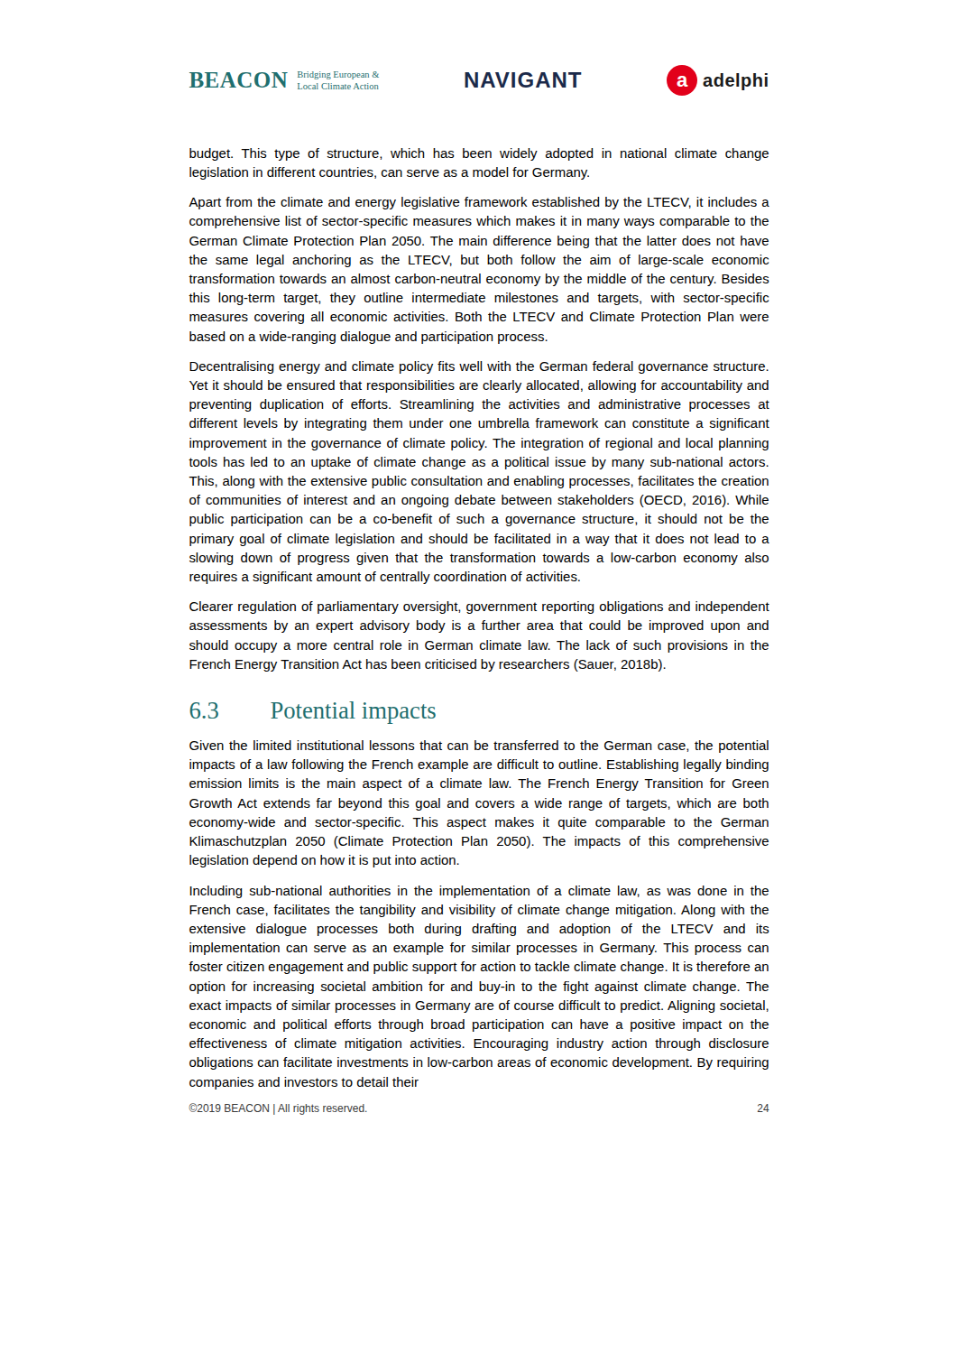BEACON Bridging European &
Local Climate Action
NAVIGANT
a adelphi
budget. This type of structure, which has been widely adopted in national climate change legislation in different countries, can serve as a model for Germany.
Apart from the climate and energy legislative framework established by the LTECV, it includes a comprehensive list of sector-specific measures which makes it in many ways comparable to the German Climate Protection Plan 2050. The main difference being that the latter does not have the same legal anchoring as the LTECV, but both follow the aim of large-scale economic transformation towards an almost carbon-neutral economy by the middle of the century. Besides this long-term target, they outline intermediate milestones and targets, with sector-specific measures covering all economic activities. Both the LTECV and Climate Protection Plan were based on a wide-ranging dialogue and participation process.
Decentralising energy and climate policy fits well with the German federal governance structure. Yet it should be ensured that responsibilities are clearly allocated, allowing for accountability and preventing duplication of efforts. Streamlining the activities and administrative processes at different levels by integrating them under one umbrella framework can constitute a significant improvement in the governance of climate policy. The integration of regional and local planning tools has led to an uptake of climate change as a political issue by many sub-national actors. This, along with the extensive public consultation and enabling processes, facilitates the creation of communities of interest and an ongoing debate between stakeholders (OECD, 2016). While public participation can be a co-benefit of such a governance structure, it should not be the primary goal of climate legislation and should be facilitated in a way that it does not lead to a slowing down of progress given that the transformation towards a low-carbon economy also requires a significant amount of centrally coordination of activities.
Clearer regulation of parliamentary oversight, government reporting obligations and independent assessments by an expert advisory body is a further area that could be improved upon and should occupy a more central role in German climate law. The lack of such provisions in the French Energy Transition Act has been criticised by researchers (Sauer, 2018b).
6.3 Potential impacts
Given the limited institutional lessons that can be transferred to the German case, the potential impacts of a law following the French example are difficult to outline. Establishing legally binding emission limits is the main aspect of a climate law. The French Energy Transition for Green Growth Act extends far beyond this goal and covers a wide range of targets, which are both economy-wide and sector-specific. This aspect makes it quite comparable to the German Klimaschutzplan 2050 (Climate Protection Plan 2050). The impacts of this comprehensive legislation depend on how it is put into action.
Including sub-national authorities in the implementation of a climate law, as was done in the French case, facilitates the tangibility and visibility of climate change mitigation. Along with the extensive dialogue processes both during drafting and adoption of the LTECV and its implementation can serve as an example for similar processes in Germany. This process can foster citizen engagement and public support for action to tackle climate change. It is therefore an option for increasing societal ambition for and buy-in to the fight against climate change. The exact impacts of similar processes in Germany are of course difficult to predict. Aligning societal, economic and political efforts through broad participation can have a positive impact on the effectiveness of climate mitigation activities. Encouraging industry action through disclosure obligations can facilitate investments in low-carbon areas of economic development. By requiring companies and investors to detail their
©2019 BEACON | All rights reserved. 24